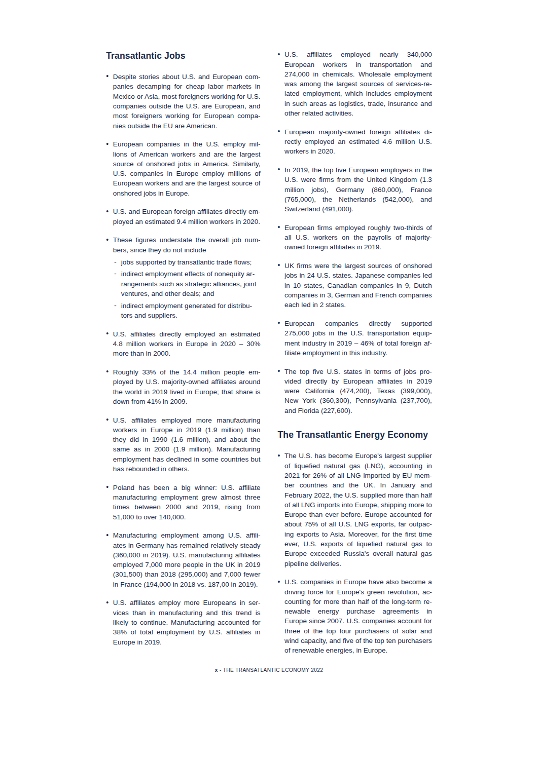Transatlantic Jobs
Despite stories about U.S. and European companies decamping for cheap labor markets in Mexico or Asia, most foreigners working for U.S. companies outside the U.S. are European, and most foreigners working for European companies outside the EU are American.
European companies in the U.S. employ millions of American workers and are the largest source of onshored jobs in America. Similarly, U.S. companies in Europe employ millions of European workers and are the largest source of onshored jobs in Europe.
U.S. and European foreign affiliates directly employed an estimated 9.4 million workers in 2020.
These figures understate the overall job numbers, since they do not include
jobs supported by transatlantic trade flows;
indirect employment effects of nonequity arrangements such as strategic alliances, joint ventures, and other deals; and
indirect employment generated for distributors and suppliers.
U.S. affiliates directly employed an estimated 4.8 million workers in Europe in 2020 – 30% more than in 2000.
Roughly 33% of the 14.4 million people employed by U.S. majority-owned affiliates around the world in 2019 lived in Europe; that share is down from 41% in 2009.
U.S. affiliates employed more manufacturing workers in Europe in 2019 (1.9 million) than they did in 1990 (1.6 million), and about the same as in 2000 (1.9 million). Manufacturing employment has declined in some countries but has rebounded in others.
Poland has been a big winner: U.S. affiliate manufacturing employment grew almost three times between 2000 and 2019, rising from 51,000 to over 140,000.
Manufacturing employment among U.S. affiliates in Germany has remained relatively steady (360,000 in 2019). U.S. manufacturing affiliates employed 7,000 more people in the UK in 2019 (301,500) than 2018 (295,000) and 7,000 fewer in France (194,000 in 2018 vs. 187,00 in 2019).
U.S. affiliates employ more Europeans in services than in manufacturing and this trend is likely to continue. Manufacturing accounted for 38% of total employment by U.S. affiliates in Europe in 2019.
U.S. affiliates employed nearly 340,000 European workers in transportation and 274,000 in chemicals. Wholesale employment was among the largest sources of services-related employment, which includes employment in such areas as logistics, trade, insurance and other related activities.
European majority-owned foreign affiliates directly employed an estimated 4.6 million U.S. workers in 2020.
In 2019, the top five European employers in the U.S. were firms from the United Kingdom (1.3 million jobs), Germany (860,000), France (765,000), the Netherlands (542,000), and Switzerland (491,000).
European firms employed roughly two-thirds of all U.S. workers on the payrolls of majority-owned foreign affiliates in 2019.
UK firms were the largest sources of onshored jobs in 24 U.S. states. Japanese companies led in 10 states, Canadian companies in 9, Dutch companies in 3, German and French companies each led in 2 states.
European companies directly supported 275,000 jobs in the U.S. transportation equipment industry in 2019 – 46% of total foreign affiliate employment in this industry.
The top five U.S. states in terms of jobs provided directly by European affiliates in 2019 were California (474,200), Texas (399,000), New York (360,300), Pennsylvania (237,700), and Florida (227,600).
The Transatlantic Energy Economy
The U.S. has become Europe's largest supplier of liquefied natural gas (LNG), accounting in 2021 for 26% of all LNG imported by EU member countries and the UK. In January and February 2022, the U.S. supplied more than half of all LNG imports into Europe, shipping more to Europe than ever before. Europe accounted for about 75% of all U.S. LNG exports, far outpacing exports to Asia. Moreover, for the first time ever, U.S. exports of liquefied natural gas to Europe exceeded Russia's overall natural gas pipeline deliveries.
U.S. companies in Europe have also become a driving force for Europe's green revolution, accounting for more than half of the long-term renewable energy purchase agreements in Europe since 2007. U.S. companies account for three of the top four purchasers of solar and wind capacity, and five of the top ten purchasers of renewable energies, in Europe.
x - THE TRANSATLANTIC ECONOMY 2022